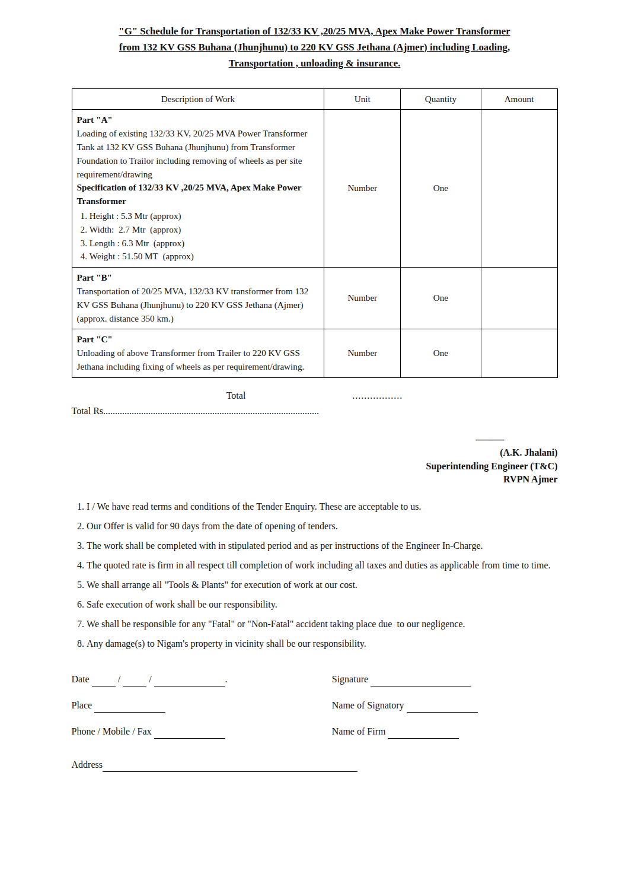"G" Schedule for Transportation of 132/33 KV ,20/25 MVA, Apex Make Power Transformer
from 132 KV GSS Buhana (Jhunjhunu) to 220 KV GSS Jethana (Ajmer) including Loading,
Transportation , unloading & insurance.
| Description of Work | Unit | Quantity | Amount |
| --- | --- | --- | --- |
| Part "A" Loading of existing 132/33 KV, 20/25 MVA Power Transformer Tank at 132 KV GSS Buhana (Jhunjhunu) from Transformer Foundation to Trailor including removing of wheels as per site requirement/drawing Specification of 132/33 KV ,20/25 MVA, Apex Make Power Transformer Height : 5.3 Mtr (approx) Width: 2.7 Mtr (approx) Length : 6.3 Mtr (approx) Weight : 51.50 MT (approx) | Number | One | |
| Part "B" Transportation of 20/25 MVA, 132/33 KV transformer from 132 KV GSS Buhana (Jhunjhunu) to 220 KV GSS Jethana (Ajmer) (approx. distance 350 km.) | Number | One | |
| Part "C" Unloading of above Transformer from Trailer to 220 KV GSS Jethana including fixing of wheels as per requirement/drawing. | Number | One | |
Total .................
Total Rs...........................................................................................
—— (A.K. Jhalani)
Superintending Engineer (T&C)
RVPN Ajmer
I / We have read terms and conditions of the Tender Enquiry. These are acceptable to us.
Our Offer is valid for 90 days from the date of opening of tenders.
The work shall be completed with in stipulated period and as per instructions of the Engineer In-Charge.
The quoted rate is firm in all respect till completion of work including all taxes and duties as applicable from time to time.
We shall arrange all "Tools & Plants" for execution of work at our cost.
Safe execution of work shall be our responsibility.
We shall be responsible for any "Fatal" or "Non-Fatal" accident taking place due to our negligence.
Any damage(s) to Nigam's property in vicinity shall be our responsibility.
| Date / / . | Signature |
| Place | Name of Signatory |
| Phone / Mobile / Fax | Name of Firm |
Address